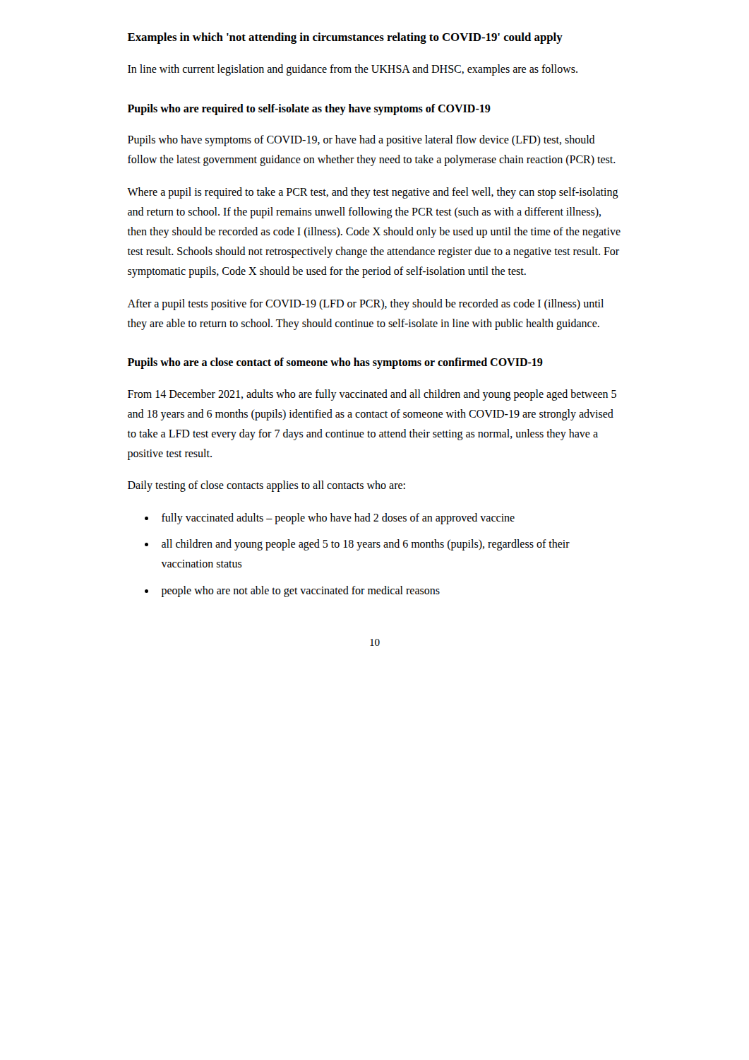Examples in which 'not attending in circumstances relating to COVID-19' could apply
In line with current legislation and guidance from the UKHSA and DHSC, examples are as follows.
Pupils who are required to self-isolate as they have symptoms of COVID-19
Pupils who have symptoms of COVID-19, or have had a positive lateral flow device (LFD) test, should follow the latest government guidance on whether they need to take a polymerase chain reaction (PCR) test.
Where a pupil is required to take a PCR test, and they test negative and feel well, they can stop self-isolating and return to school. If the pupil remains unwell following the PCR test (such as with a different illness), then they should be recorded as code I (illness). Code X should only be used up until the time of the negative test result. Schools should not retrospectively change the attendance register due to a negative test result. For symptomatic pupils, Code X should be used for the period of self-isolation until the test.
After a pupil tests positive for COVID-19 (LFD or PCR), they should be recorded as code I (illness) until they are able to return to school. They should continue to self-isolate in line with public health guidance.
Pupils who are a close contact of someone who has symptoms or confirmed COVID-19
From 14 December 2021, adults who are fully vaccinated and all children and young people aged between 5 and 18 years and 6 months (pupils) identified as a contact of someone with COVID-19 are strongly advised to take a LFD test every day for 7 days and continue to attend their setting as normal, unless they have a positive test result.
Daily testing of close contacts applies to all contacts who are:
fully vaccinated adults – people who have had 2 doses of an approved vaccine
all children and young people aged 5 to 18 years and 6 months (pupils), regardless of their vaccination status
people who are not able to get vaccinated for medical reasons
10